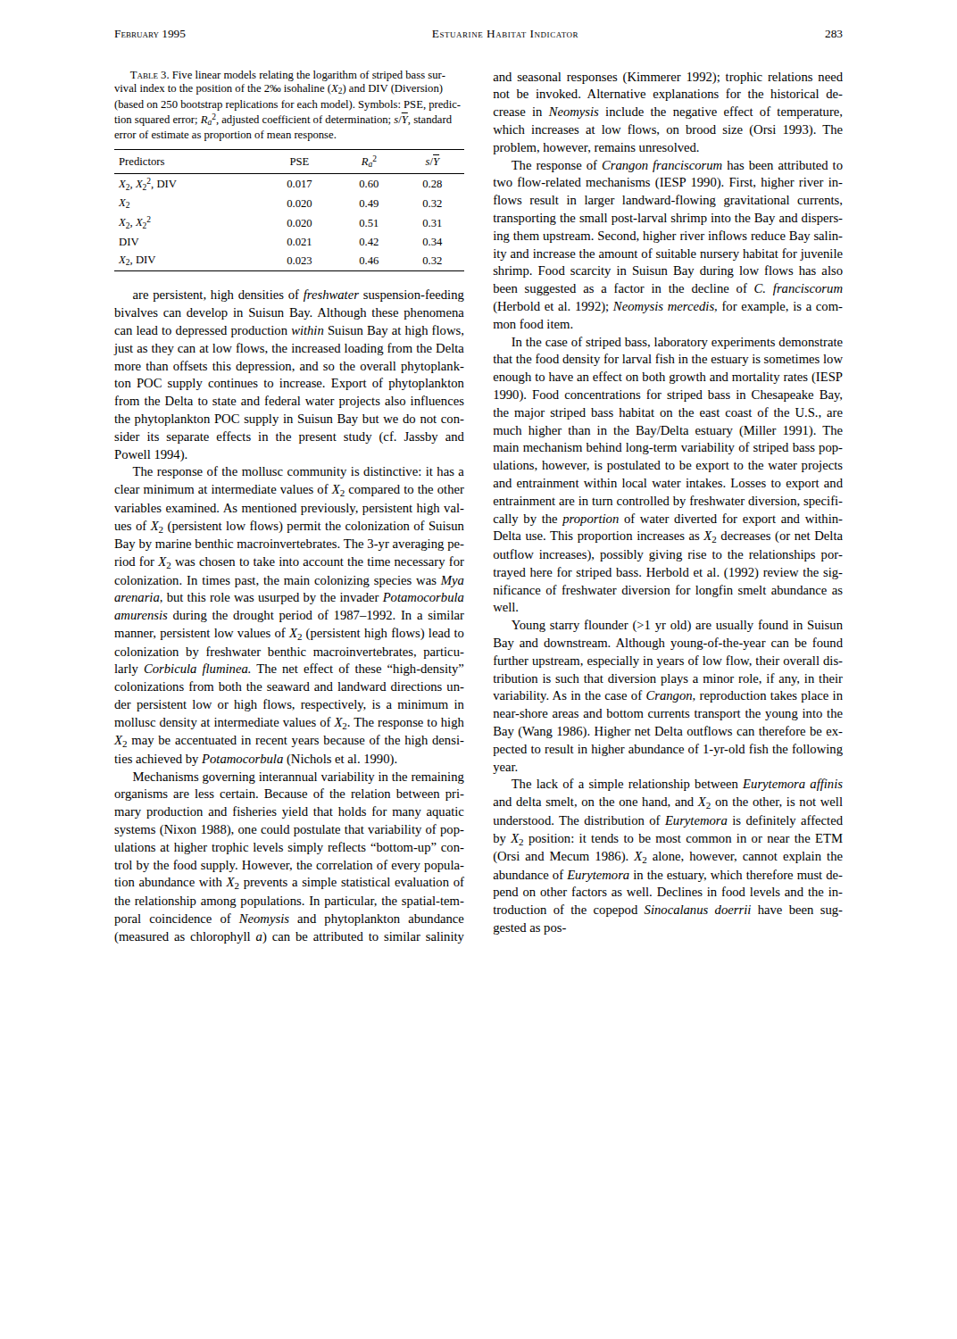February 1995 Estuarine Habitat Indicator 283
Table 3. Five linear models relating the logarithm of striped bass survival index to the position of the 2‰ isohaline (X2) and DIV (Diversion) (based on 250 bootstrap replications for each model). Symbols: PSE, prediction squared error; Ra2, adjusted coefficient of determination; s/Y, standard error of estimate as proportion of mean response.
| Predictors | PSE | R a 2 | s / Y |
| --- | --- | --- | --- |
| X 2 , X 2 2 , DIV | 0.017 | 0.60 | 0.28 |
| X 2 | 0.020 | 0.49 | 0.32 |
| X 2 , X 2 2 | 0.020 | 0.51 | 0.31 |
| DIV | 0.021 | 0.42 | 0.34 |
| X 2 , DIV | 0.023 | 0.46 | 0.32 |
are persistent, high densities of freshwater suspension-feeding bivalves can develop in Suisun Bay. Although these phenomena can lead to depressed production within Suisun Bay at high flows, just as they can at low flows, the increased loading from the Delta more than offsets this depression, and so the overall phytoplankton POC supply continues to increase. Export of phytoplankton from the Delta to state and federal water projects also influences the phytoplankton POC supply in Suisun Bay but we do not consider its separate effects in the present study (cf. Jassby and Powell 1994).
The response of the mollusc community is distinctive: it has a clear minimum at intermediate values of X2 compared to the other variables examined. As mentioned previously, persistent high values of X2 (persistent low flows) permit the colonization of Suisun Bay by marine benthic macroinvertebrates. The 3-yr averaging period for X2 was chosen to take into account the time necessary for colonization. In times past, the main colonizing species was Mya arenaria, but this role was usurped by the invader Potamocorbula amurensis during the drought period of 1987–1992. In a similar manner, persistent low values of X2 (persistent high flows) lead to colonization by freshwater benthic macroinvertebrates, particularly Corbicula fluminea. The net effect of these “high-density” colonizations from both the seaward and landward directions under persistent low or high flows, respectively, is a minimum in mollusc density at intermediate values of X2. The response to high X2 may be accentuated in recent years because of the high densities achieved by Potamocorbula (Nichols et al. 1990).
Mechanisms governing interannual variability in the remaining organisms are less certain. Because of the relation between primary production and fisheries yield that holds for many aquatic systems (Nixon 1988), one could postulate that variability of populations at higher trophic levels simply reflects “bottom-up” control by the food supply. However, the correlation of every population abundance with X2 prevents a simple statistical evaluation of the relationship among populations. In particular, the spatial-temporal coincidence of Neomysis and phytoplankton abundance (measured as chlorophyll a) can be attributed to similar salinity and seasonal responses (Kimmerer 1992); trophic relations need not be invoked. Alternative explanations for the historical decrease in Neomysis include the negative effect of temperature, which increases at low flows, on brood size (Orsi 1993). The problem, however, remains unresolved.
The response of Crangon franciscorum has been attributed to two flow-related mechanisms (IESP 1990). First, higher river inflows result in larger landward-flowing gravitational currents, transporting the small post-larval shrimp into the Bay and dispersing them upstream. Second, higher river inflows reduce Bay salinity and increase the amount of suitable nursery habitat for juvenile shrimp. Food scarcity in Suisun Bay during low flows has also been suggested as a factor in the decline of C. franciscorum (Herbold et al. 1992); Neomysis mercedis, for example, is a common food item.
In the case of striped bass, laboratory experiments demonstrate that the food density for larval fish in the estuary is sometimes low enough to have an effect on both growth and mortality rates (IESP 1990). Food concentrations for striped bass in Chesapeake Bay, the major striped bass habitat on the east coast of the U.S., are much higher than in the Bay/Delta estuary (Miller 1991). The main mechanism behind long-term variability of striped bass populations, however, is postulated to be export to the water projects and entrainment within local water intakes. Losses to export and entrainment are in turn controlled by freshwater diversion, specifically by the proportion of water diverted for export and within-Delta use. This proportion increases as X2 decreases (or net Delta outflow increases), possibly giving rise to the relationships portrayed here for striped bass. Herbold et al. (1992) review the significance of freshwater diversion for longfin smelt abundance as well.
Young starry flounder (>1 yr old) are usually found in Suisun Bay and downstream. Although young-of-the-year can be found further upstream, especially in years of low flow, their overall distribution is such that diversion plays a minor role, if any, in their variability. As in the case of Crangon, reproduction takes place in near-shore areas and bottom currents transport the young into the Bay (Wang 1986). Higher net Delta outflows can therefore be expected to result in higher abundance of 1-yr-old fish the following year.
The lack of a simple relationship between Eurytemora affinis and delta smelt, on the one hand, and X2 on the other, is not well understood. The distribution of Eurytemora is definitely affected by X2 position: it tends to be most common in or near the ETM (Orsi and Mecum 1986). X2 alone, however, cannot explain the abundance of Eurytemora in the estuary, which therefore must depend on other factors as well. Declines in food levels and the introduction of the copepod Sinocalanus doerrii have been suggested as pos-